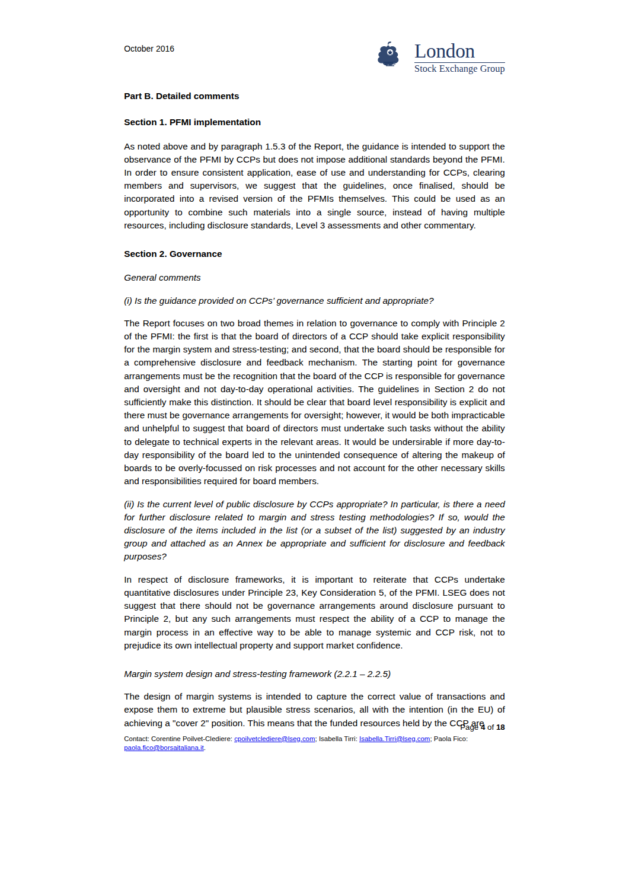October 2016
London
Stock Exchange Group
Part B. Detailed comments
Section 1. PFMI implementation
As noted above and by paragraph 1.5.3 of the Report, the guidance is intended to support the observance of the PFMI by CCPs but does not impose additional standards beyond the PFMI. In order to ensure consistent application, ease of use and understanding for CCPs, clearing members and supervisors, we suggest that the guidelines, once finalised, should be incorporated into a revised version of the PFMIs themselves. This could be used as an opportunity to combine such materials into a single source, instead of having multiple resources, including disclosure standards, Level 3 assessments and other commentary.
Section 2. Governance
General comments
(i) Is the guidance provided on CCPs’ governance sufficient and appropriate?
The Report focuses on two broad themes in relation to governance to comply with Principle 2 of the PFMI: the first is that the board of directors of a CCP should take explicit responsibility for the margin system and stress-testing; and second, that the board should be responsible for a comprehensive disclosure and feedback mechanism. The starting point for governance arrangements must be the recognition that the board of the CCP is responsible for governance and oversight and not day-to-day operational activities. The guidelines in Section 2 do not sufficiently make this distinction. It should be clear that board level responsibility is explicit and there must be governance arrangements for oversight; however, it would be both impracticable and unhelpful to suggest that board of directors must undertake such tasks without the ability to delegate to technical experts in the relevant areas. It would be undersirable if more day-to-day responsibility of the board led to the unintended consequence of altering the makeup of boards to be overly-focussed on risk processes and not account for the other necessary skills and responsibilities required for board members.
(ii) Is the current level of public disclosure by CCPs appropriate? In particular, is there a need for further disclosure related to margin and stress testing methodologies? If so, would the disclosure of the items included in the list (or a subset of the list) suggested by an industry group and attached as an Annex be appropriate and sufficient for disclosure and feedback purposes?
In respect of disclosure frameworks, it is important to reiterate that CCPs undertake quantitative disclosures under Principle 23, Key Consideration 5, of the PFMI. LSEG does not suggest that there should not be governance arrangements around disclosure pursuant to Principle 2, but any such arrangements must respect the ability of a CCP to manage the margin process in an effective way to be able to manage systemic and CCP risk, not to prejudice its own intellectual property and support market confidence.
Margin system design and stress-testing framework (2.2.1 – 2.2.5)
The design of margin systems is intended to capture the correct value of transactions and expose them to extreme but plausible stress scenarios, all with the intention (in the EU) of achieving a "cover 2" position. This means that the funded resources held by the CCP are
Page 4 of 18
Contact: Corentine Poilvet-Clediere: cpoilvetclediere@lseg.com; Isabella Tirri: Isabella.Tirri@lseg.com; Paola Fico: paola.fico@borsaitaliana.it.